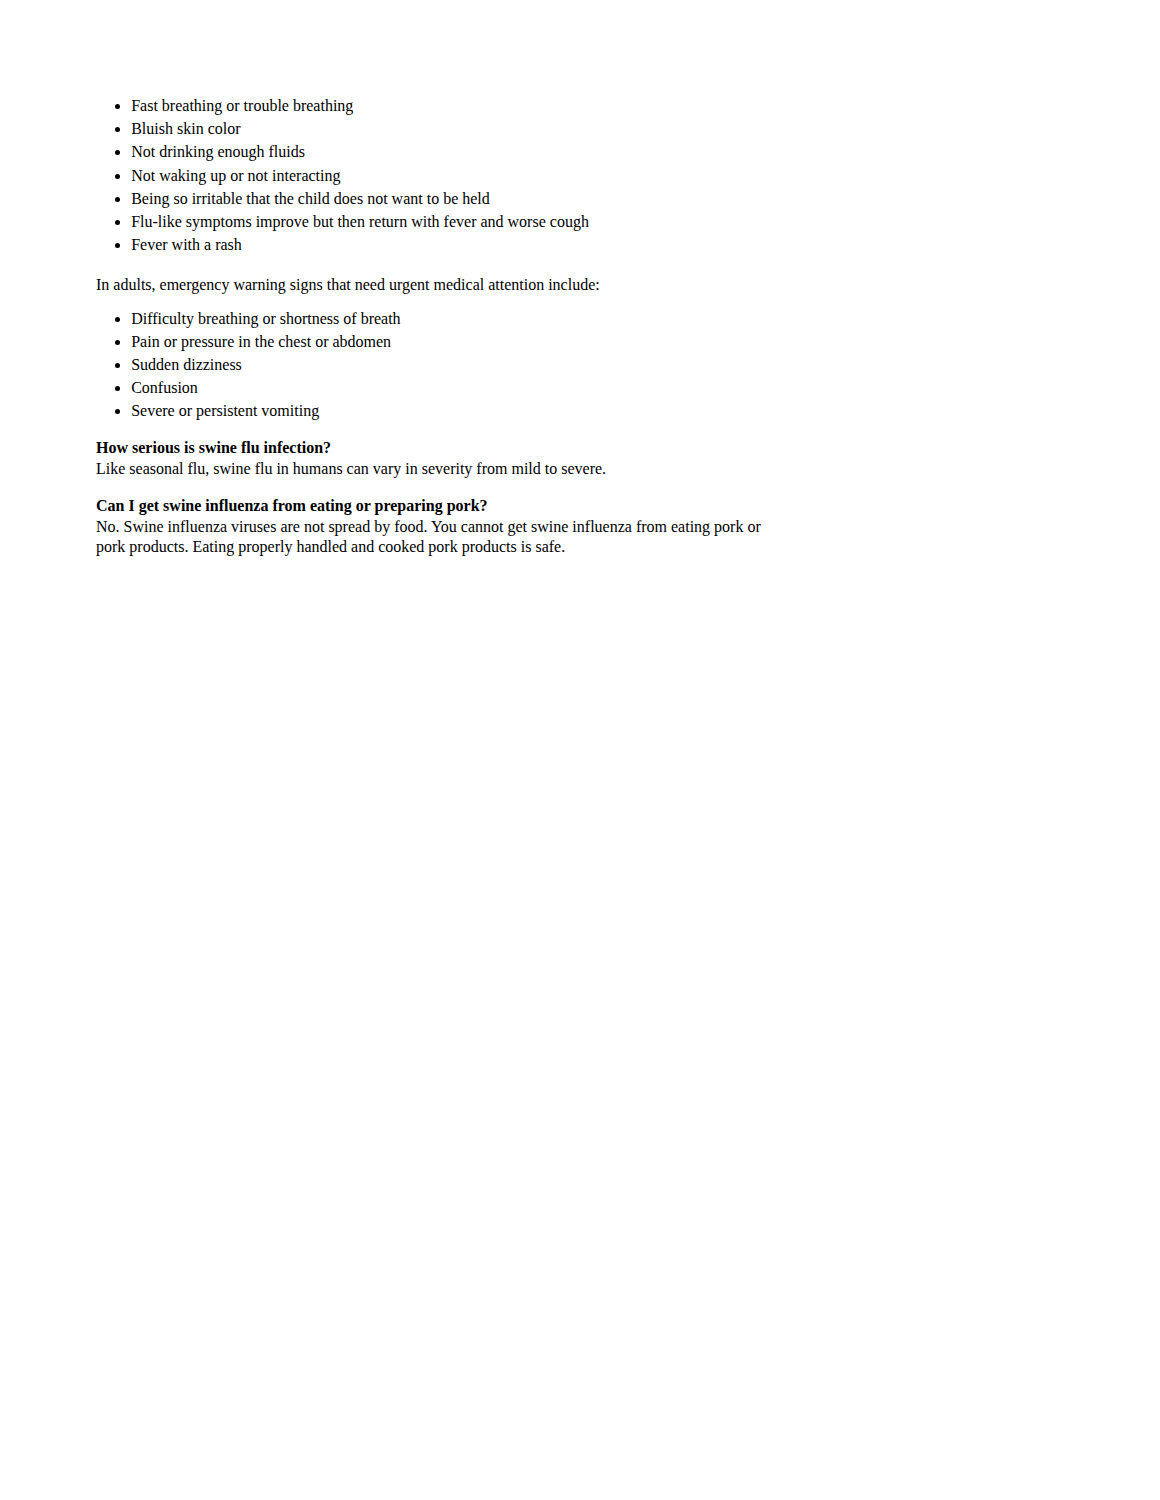Fast breathing or trouble breathing
Bluish skin color
Not drinking enough fluids
Not waking up or not interacting
Being so irritable that the child does not want to be held
Flu-like symptoms improve but then return with fever and worse cough
Fever with a rash
In adults, emergency warning signs that need urgent medical attention include:
Difficulty breathing or shortness of breath
Pain or pressure in the chest or abdomen
Sudden dizziness
Confusion
Severe or persistent vomiting
How serious is swine flu infection?
Like seasonal flu, swine flu in humans can vary in severity from mild to severe.
Can I get swine influenza from eating or preparing pork?
No. Swine influenza viruses are not spread by food. You cannot get swine influenza from eating pork or pork products. Eating properly handled and cooked pork products is safe.